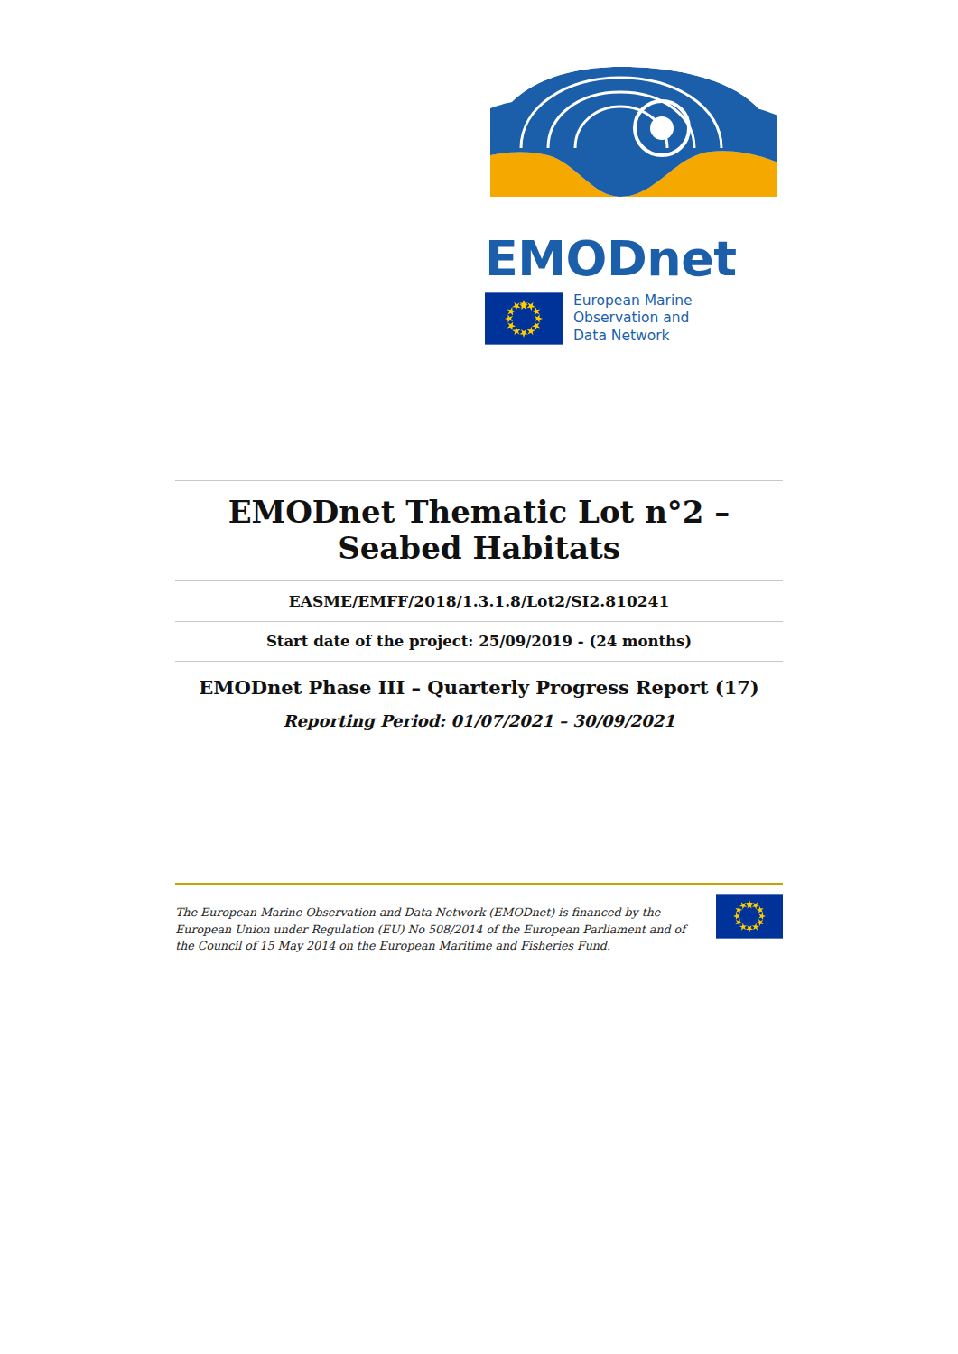EMODnet
European Marine
Observation and
Data Network
EMODnet Thematic Lot n°2 – Seabed Habitats
EASME/EMFF/2018/1.3.1.8/Lot2/SI2.810241
Start date of the project: 25/09/2019 - (24 months)
EMODnet Phase III – Quarterly Progress Report (17)
Reporting Period: 01/07/2021 – 30/09/2021
The European Marine Observation and Data Network (EMODnet) is financed by the European Union under Regulation (EU) No 508/2014 of the European Parliament and of the Council of 15 May 2014 on the European Maritime and Fisheries Fund.